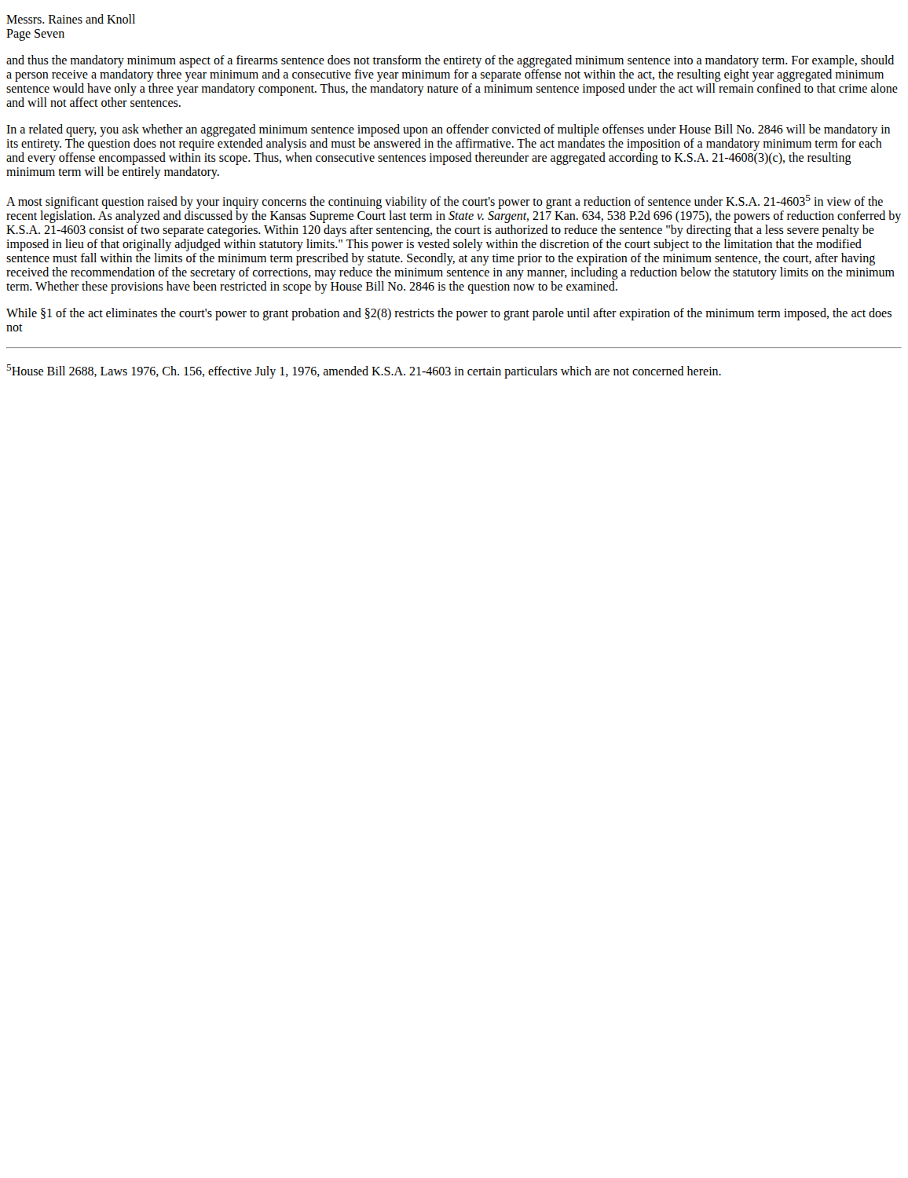Messrs. Raines and Knoll
Page Seven
and thus the mandatory minimum aspect of a firearms sentence does not transform the entirety of the aggregated minimum sentence into a mandatory term. For example, should a person receive a mandatory three year minimum and a consecutive five year minimum for a separate offense not within the act, the resulting eight year aggregated minimum sentence would have only a three year mandatory component. Thus, the mandatory nature of a minimum sentence imposed under the act will remain confined to that crime alone and will not affect other sentences.
In a related query, you ask whether an aggregated minimum sentence imposed upon an offender convicted of multiple offenses under House Bill No. 2846 will be mandatory in its entirety. The question does not require extended analysis and must be answered in the affirmative. The act mandates the imposition of a mandatory minimum term for each and every offense encompassed within its scope. Thus, when consecutive sentences imposed thereunder are aggregated according to K.S.A. 21-4608(3)(c), the resulting minimum term will be entirely mandatory.
A most significant question raised by your inquiry concerns the continuing viability of the court's power to grant a reduction of sentence under K.S.A. 21-46035 in view of the recent legislation. As analyzed and discussed by the Kansas Supreme Court last term in State v. Sargent, 217 Kan. 634, 538 P.2d 696 (1975), the powers of reduction conferred by K.S.A. 21-4603 consist of two separate categories. Within 120 days after sentencing, the court is authorized to reduce the sentence "by directing that a less severe penalty be imposed in lieu of that originally adjudged within statutory limits." This power is vested solely within the discretion of the court subject to the limitation that the modified sentence must fall within the limits of the minimum term prescribed by statute. Secondly, at any time prior to the expiration of the minimum sentence, the court, after having received the recommendation of the secretary of corrections, may reduce the minimum sentence in any manner, including a reduction below the statutory limits on the minimum term. Whether these provisions have been restricted in scope by House Bill No. 2846 is the question now to be examined.
While §1 of the act eliminates the court's power to grant probation and §2(8) restricts the power to grant parole until after expiration of the minimum term imposed, the act does not
5House Bill 2688, Laws 1976, Ch. 156, effective July 1, 1976, amended K.S.A. 21-4603 in certain particulars which are not concerned herein.